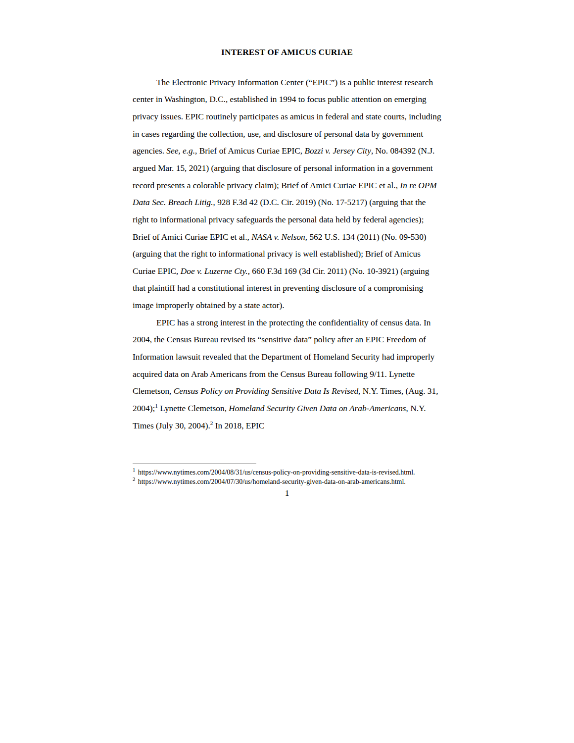INTEREST OF AMICUS CURIAE
The Electronic Privacy Information Center (“EPIC”) is a public interest research center in Washington, D.C., established in 1994 to focus public attention on emerging privacy issues. EPIC routinely participates as amicus in federal and state courts, including in cases regarding the collection, use, and disclosure of personal data by government agencies. See, e.g., Brief of Amicus Curiae EPIC, Bozzi v. Jersey City, No. 084392 (N.J. argued Mar. 15, 2021) (arguing that disclosure of personal information in a government record presents a colorable privacy claim); Brief of Amici Curiae EPIC et al., In re OPM Data Sec. Breach Litig., 928 F.3d 42 (D.C. Cir. 2019) (No. 17-5217) (arguing that the right to informational privacy safeguards the personal data held by federal agencies); Brief of Amici Curiae EPIC et al., NASA v. Nelson, 562 U.S. 134 (2011) (No. 09-530) (arguing that the right to informational privacy is well established); Brief of Amicus Curiae EPIC, Doe v. Luzerne Cty., 660 F.3d 169 (3d Cir. 2011) (No. 10-3921) (arguing that plaintiff had a constitutional interest in preventing disclosure of a compromising image improperly obtained by a state actor).
EPIC has a strong interest in the protecting the confidentiality of census data. In 2004, the Census Bureau revised its “sensitive data” policy after an EPIC Freedom of Information lawsuit revealed that the Department of Homeland Security had improperly acquired data on Arab Americans from the Census Bureau following 9/11. Lynette Clemetson, Census Policy on Providing Sensitive Data Is Revised, N.Y. Times, (Aug. 31, 2004);1 Lynette Clemetson, Homeland Security Given Data on Arab-Americans, N.Y. Times (July 30, 2004).2 In 2018, EPIC
1 https://www.nytimes.com/2004/08/31/us/census-policy-on-providing-sensitive-data-is-revised.html.
2 https://www.nytimes.com/2004/07/30/us/homeland-security-given-data-on-arab-americans.html.
1